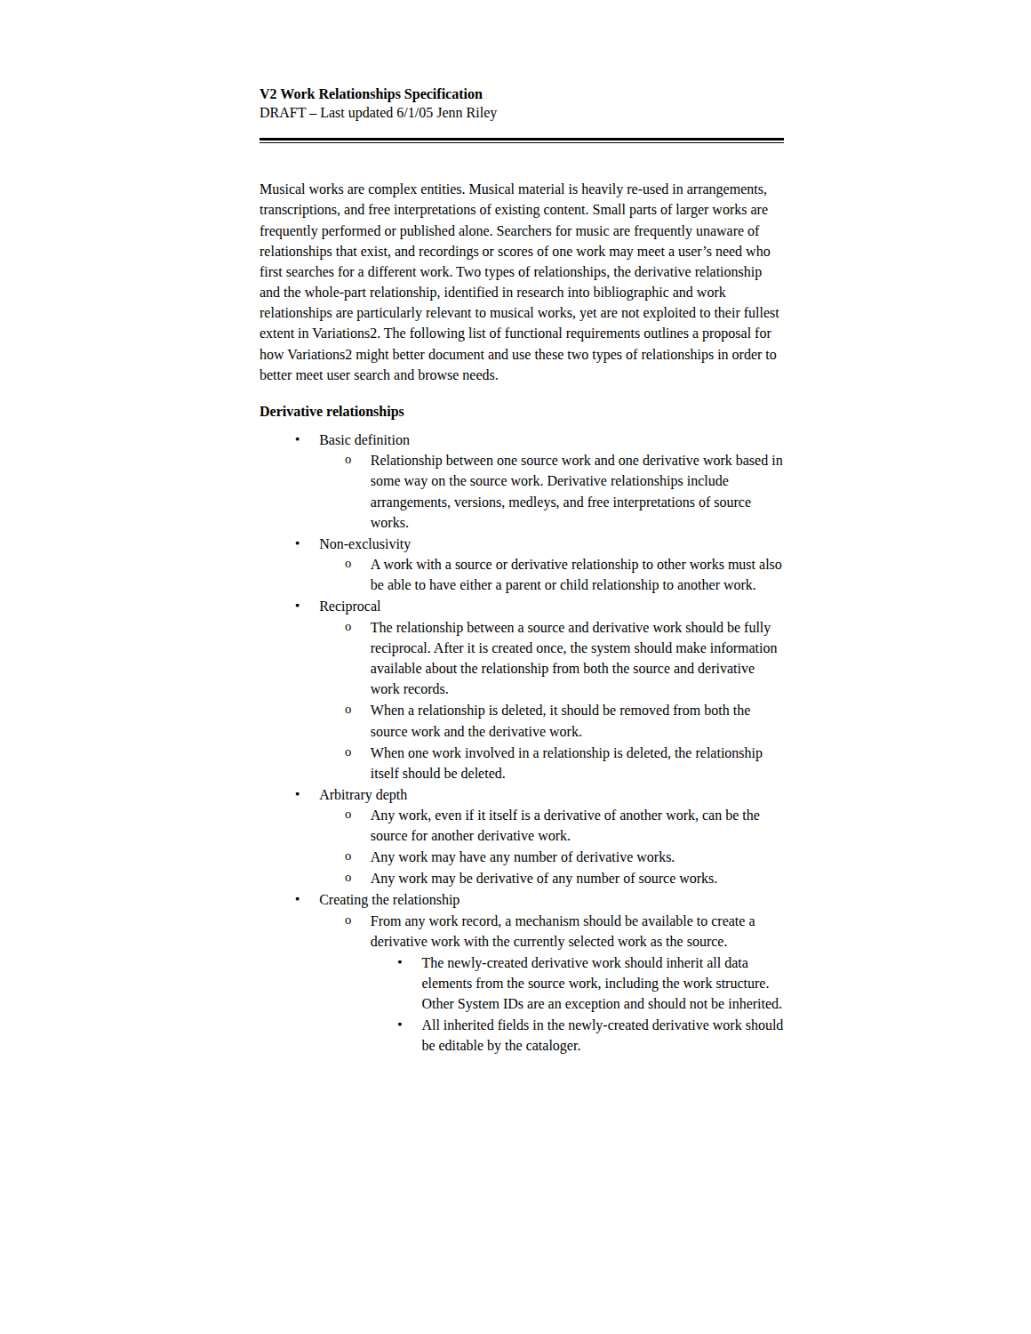V2 Work Relationships Specification
DRAFT – Last updated 6/1/05 Jenn Riley
Musical works are complex entities. Musical material is heavily re-used in arrangements, transcriptions, and free interpretations of existing content. Small parts of larger works are frequently performed or published alone. Searchers for music are frequently unaware of relationships that exist, and recordings or scores of one work may meet a user’s need who first searches for a different work. Two types of relationships, the derivative relationship and the whole-part relationship, identified in research into bibliographic and work relationships are particularly relevant to musical works, yet are not exploited to their fullest extent in Variations2. The following list of functional requirements outlines a proposal for how Variations2 might better document and use these two types of relationships in order to better meet user search and browse needs.
Derivative relationships
Basic definition
Relationship between one source work and one derivative work based in some way on the source work. Derivative relationships include arrangements, versions, medleys, and free interpretations of source works.
Non-exclusivity
A work with a source or derivative relationship to other works must also be able to have either a parent or child relationship to another work.
Reciprocal
The relationship between a source and derivative work should be fully reciprocal. After it is created once, the system should make information available about the relationship from both the source and derivative work records.
When a relationship is deleted, it should be removed from both the source work and the derivative work.
When one work involved in a relationship is deleted, the relationship itself should be deleted.
Arbitrary depth
Any work, even if it itself is a derivative of another work, can be the source for another derivative work.
Any work may have any number of derivative works.
Any work may be derivative of any number of source works.
Creating the relationship
From any work record, a mechanism should be available to create a derivative work with the currently selected work as the source.
The newly-created derivative work should inherit all data elements from the source work, including the work structure. Other System IDs are an exception and should not be inherited.
All inherited fields in the newly-created derivative work should be editable by the cataloger.